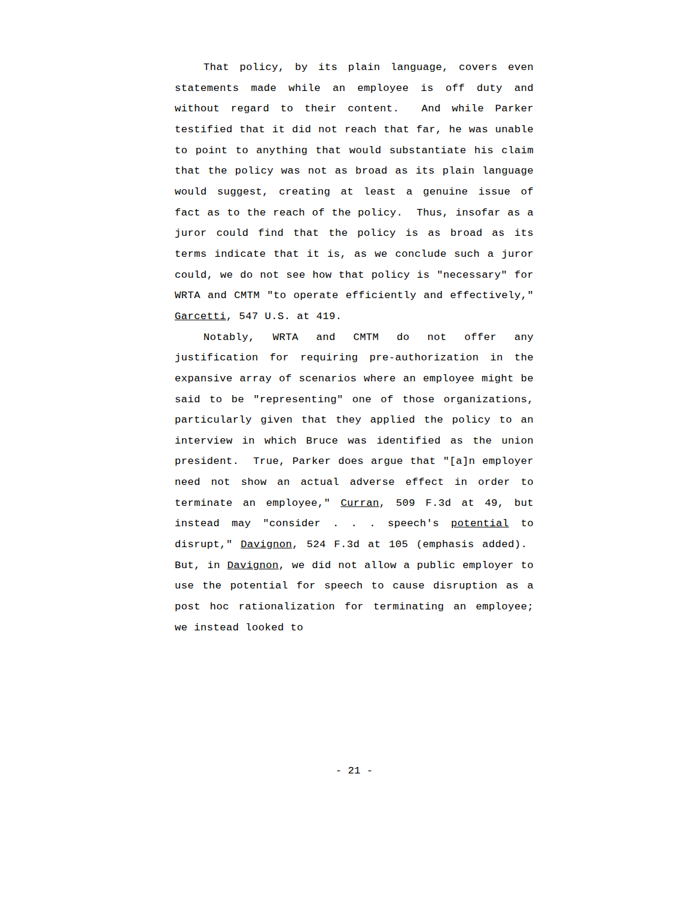That policy, by its plain language, covers even statements made while an employee is off duty and without regard to their content. And while Parker testified that it did not reach that far, he was unable to point to anything that would substantiate his claim that the policy was not as broad as its plain language would suggest, creating at least a genuine issue of fact as to the reach of the policy. Thus, insofar as a juror could find that the policy is as broad as its terms indicate that it is, as we conclude such a juror could, we do not see how that policy is "necessary" for WRTA and CMTM "to operate efficiently and effectively," Garcetti, 547 U.S. at 419.
Notably, WRTA and CMTM do not offer any justification for requiring pre-authorization in the expansive array of scenarios where an employee might be said to be "representing" one of those organizations, particularly given that they applied the policy to an interview in which Bruce was identified as the union president. True, Parker does argue that "[a]n employer need not show an actual adverse effect in order to terminate an employee," Curran, 509 F.3d at 49, but instead may "consider . . . speech's potential to disrupt," Davignon, 524 F.3d at 105 (emphasis added). But, in Davignon, we did not allow a public employer to use the potential for speech to cause disruption as a post hoc rationalization for terminating an employee; we instead looked to
- 21 -